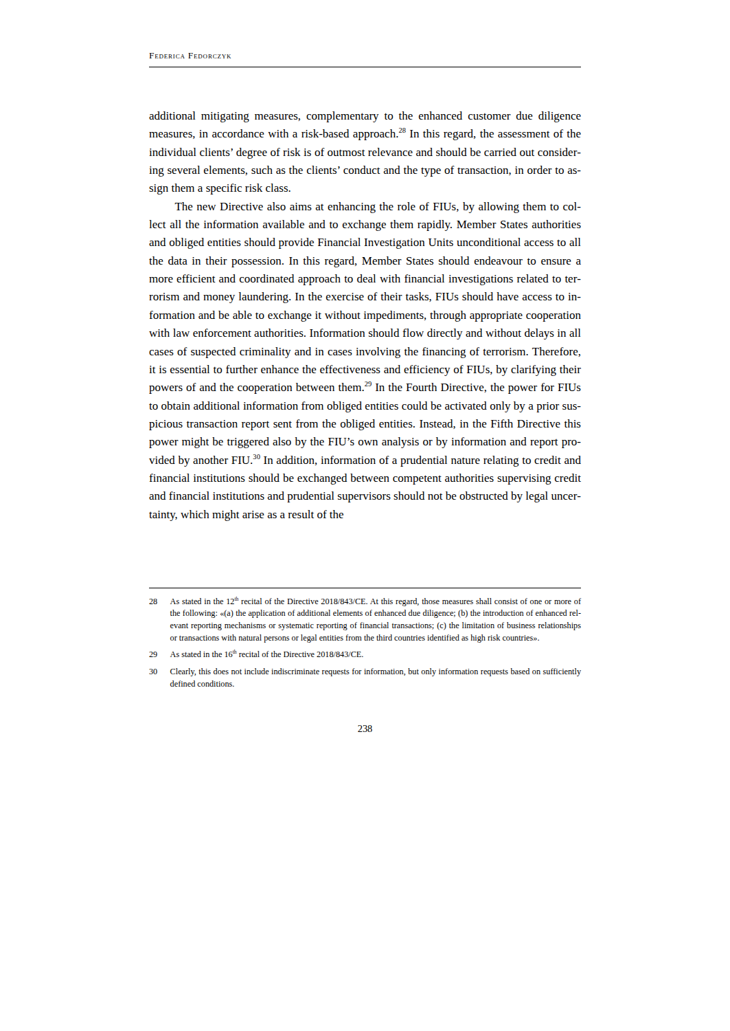Federica Fedorczyk
additional mitigating measures, complementary to the enhanced customer due diligence measures, in accordance with a risk-based approach.28 In this regard, the assessment of the individual clients’ degree of risk is of outmost relevance and should be carried out considering several elements, such as the clients’ conduct and the type of transaction, in order to assign them a specific risk class.
The new Directive also aims at enhancing the role of FIUs, by allowing them to collect all the information available and to exchange them rapidly. Member States authorities and obliged entities should provide Financial Investigation Units unconditional access to all the data in their possession. In this regard, Member States should endeavour to ensure a more efficient and coordinated approach to deal with financial investigations related to terrorism and money laundering. In the exercise of their tasks, FIUs should have access to information and be able to exchange it without impediments, through appropriate cooperation with law enforcement authorities. Information should flow directly and without delays in all cases of suspected criminality and in cases involving the financing of terrorism. Therefore, it is essential to further enhance the effectiveness and efficiency of FIUs, by clarifying their powers of and the cooperation between them.29 In the Fourth Directive, the power for FIUs to obtain additional information from obliged entities could be activated only by a prior suspicious transaction report sent from the obliged entities. Instead, in the Fifth Directive this power might be triggered also by the FIU’s own analysis or by information and report provided by another FIU.30 In addition, information of a prudential nature relating to credit and financial institutions should be exchanged between competent authorities supervising credit and financial institutions and prudential supervisors should not be obstructed by legal uncertainty, which might arise as a result of the
28
As stated in the 12th recital of the Directive 2018/843/CE. At this regard, those measures shall consist of one or more of the following: «(a) the application of additional elements of enhanced due diligence; (b) the introduction of enhanced relevant reporting mechanisms or systematic reporting of financial transactions; (c) the limitation of business relationships or transactions with natural persons or legal entities from the third countries identified as high risk countries».
29
As stated in the 16th recital of the Directive 2018/843/CE.
30
Clearly, this does not include indiscriminate requests for information, but only information requests based on sufficiently defined conditions.
238